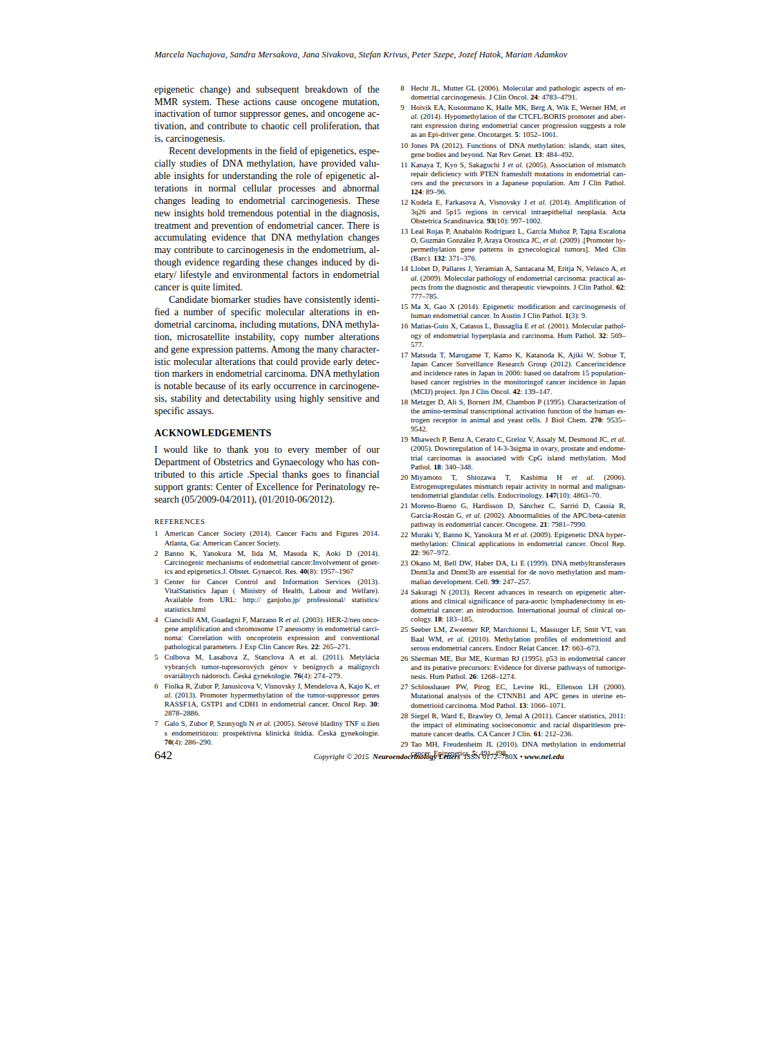Marcela Nachajova, Sandra Mersakova, Jana Sivakova, Stefan Krivus, Peter Szepe, Jozef Hatok, Marian Adamkov
epigenetic change) and subsequent breakdown of the MMR system. These actions cause oncogene mutation, inactivation of tumor suppressor genes, and oncogene activation, and contribute to chaotic cell proliferation, that is, carcinogenesis.
Recent developments in the field of epigenetics, especially studies of DNA methylation, have provided valuable insights for understanding the role of epigenetic alterations in normal cellular processes and abnormal changes leading to endometrial carcinogenesis. These new insights hold tremendous potential in the diagnosis, treatment and prevention of endometrial cancer. There is accumulating evidence that DNA methylation changes may contribute to carcinogenesis in the endometrium, although evidence regarding these changes induced by dietary/ lifestyle and environmental factors in endometrial cancer is quite limited.
Candidate biomarker studies have consistently identified a number of specific molecular alterations in endometrial carcinoma, including mutations, DNA methylation, microsatellite instability, copy number alterations and gene expression patterns. Among the many characteristic molecular alterations that could provide early detection markers in endometrial carcinoma. DNA methylation is notable because of its early occurrence in carcinogenesis, stability and detectability using highly sensitive and specific assays.
ACKNOWLEDGEMENTS
I would like to thank you to every member of our Department of Obstetrics and Gynaecology who has contributed to this article .Special thanks goes to financial support grants: Center of Excellence for Perinatology research (05/2009-04/2011), (01/2010-06/2012).
REFERENCES
American Cancer Society (2014). Cancer Facts and Figures 2014. Atlanta, Ga: American Cancer Society.
Banno K, Yanokura M, Iida M, Masuda K, Aoki D (2014). Carcinogenic mechanisms of endometrial cancer:Involvement of genetics and epigenetics.J. Obstet. Gynaecol. Res. 40(8): 1957–1967
Center for Cancer Control and Information Services (2013). VitalStatistics Japan ( Ministry of Health, Labour and Welfare). Available from URL: http:// ganjoho.jp/ professional/ statistics/ statistics.html
Cianciulli AM, Guadagni F, Marzano R et al. (2003). HER-2/neu oncogene amplification and chromosome 17 aneusomy in endometrial carcinoma: Correlation with oncoprotein expression and conventional pathological parameters. J Exp Clin Cancer Res. 22: 265–271.
Culbova M, Lasabova Z, Stanclova A et al. (2011). Metylácia vybraných tumor-tupresorových génov v benígnych a malígnych ovariálnych nádoroch. Česká gynekologie. 76(4): 274–279.
Fiolka R, Zubor P, Janusicova V, Visnovsky J, Mendelova A, Kajo K, et al. (2013). Promoter hypermethylation of the tumor-suppressor genes RASSF1A, GSTP1 and CDH1 in endometrial cancer. Oncol Rep. 30: 2878–2886.
Galo S, Zubor P, Szunyogh N et al. (2005). Sérové hladiny TNF u žien s endometriózou: prospektívna klinická štúdia. Česká gynekologie. 70(4): 286–290.
Hecht JL, Mutter GL (2006). Molecular and pathologic aspects of endometrial carcinogenesis. J Clin Oncol. 24: 4783–4791.
Hoivik EA, Kusonmano K, Halle MK, Berg A, Wik E, Werner HM, et al. (2014). Hypomethylation of the CTCFL/BORIS promoter and aberrant expression during endometrial cancer progression suggests a role as an Epi-driver gene. Oncotarget. 5: 1052–1061.
Jones PA (2012). Functions of DNA methylation: islands, start sites, gene bodies and beyond. Nat Rev Genet. 13: 484–492.
Kanaya T, Kyo S, Sakaguchi J et al. (2005). Association of mismatch repair deficiency with PTEN frameshift mutations in endometrial cancers and the precursors in a Japanese population. Am J Clin Pathol. 124: 89–96.
Kudela E, Farkasova A, Visnovsky J et al. (2014). Amplification of 3q26 and 5p15 regions in cervical intraepithelial neoplasia. Acta Obstetrica Scandinavica. 93(10): 997–1002.
Leal Rojas P, Anabalón Rodríguez L, García Muñoz P, Tapia Escalona O, Guzmán González P, Araya Orostica JC, et al. (2009) .[Promoter hypermethylation gene patterns in gynecological tumors]. Med Clin (Barc). 132: 371–376.
Llobet D, Pallares J, Yeramian A, Santacana M, Eritja N, Velasco A, et al. (2009). Molecular pathology of endometrial carcinoma: practical aspects from the diagnostic and therapeutic viewpoints. J Clin Pathol. 62: 777–785.
Ma X, Gao X (2014). Epigenetic modification and carcinogenesis of human endometrial cancer. In Austin J Clin Pathol. 1(3): 9.
Matias-Guiu X, Catasus L, Bussaglia E et al. (2001). Molecular pathology of endometrial hyperplasia and carcinoma. Hum Pathol. 32: 569–577.
Matsuda T, Marugame T, Kamo K, Katanoda K, Ajiki W, Sobue T, Japan Cancer Surveillance Research Group (2012). Cancerincidence and incidence rates in Japan in 2006: based on datafrom 15 population-based cancer registries in the monitoringof cancer incidence in Japan (MCIJ) project. Jpn J Clin Oncol. 42: 139–147.
Metzger D, Ali S, Bornert JM, Chambon P (1995). Characterization of the amino-terminal transcriptional activation function of the human estrogen receptor in animal and yeast cells. J Biol Chem. 270: 9535–9542.
Mhawech P, Benz A, Cerato C, Greloz V, Assaly M, Desmond JC, et al. (2005). Downregulation of 14-3-3sigma in ovary, prostate and endometrial carcinomas is associated with CpG island methylation. Mod Pathol. 18: 340–348.
Miyamoto T, Shiozawa T, Kashima H et al. (2006). Estrogenupregulates mismatch repair activity in normal and malignantendometrial glandular cells. Endocrinology. 147(10): 4863–70.
Moreno-Bueno G, Hardisson D, Sánchez C, Sarrió D, Cassia R, García-Rostán G, et al. (2002). Abnormalities of the APC/beta-catenin pathway in endometrial cancer. Oncogene. 21: 7981–7990.
Muraki Y, Banno K, Yanokura M et al. (2009). Epigenetic DNA hypermethylation: Clinical applications in endometrial cancer. Oncol Rep. 22: 967–972.
Okano M, Bell DW, Haber DA, Li E (1999). DNA methyltransferases Dnmt3a and Dnmt3b are essential for de novo methylation and mammalian development. Cell. 99: 247–257.
Sakuragi N (2013). Recent advances in research on epigenetic alterations and clinical significance of para-aortic lymphadenectomy in endometrial cancer: an introduction. International journal of clinical oncology. 18: 183–185.
Seeber LM, Zweemer RP, Marchionni L, Massuger LF, Smit VT, van Baal WM, et al. (2010). Methylation profiles of endometrioid and serous endometrial cancers. Endocr Relat Cancer. 17: 663–673.
Sherman ME, Bur ME, Kurman RJ (1995). p53 in endometrial cancer and its putative precursors: Evidence for diverse pathways of tumorigenesis. Hum Pathol. 26: 1268–1274.
Schlosshauer PW, Pirog EC, Levine RL, Ellenson LH (2000). Mutational analysis of the CTNNB1 and APC genes in uterine endometrioid carcinoma. Mod Pathol. 13: 1066–1071.
Siegel R, Ward E, Brawley O, Jemal A (2011). Cancer statistics, 2011: the impact of eliminating socioeconomic and racial disparitieson premature cancer deaths. CA Cancer J Clin. 61: 212–236.
Tao MH, Freudenheim JL (2010). DNA methylation in endometrial cancer. Epigenetics. 5: 491–498.
642
Copyright © 2015 Neuroendocrinology Letters ISSN 0172–780X • www.nel.edu